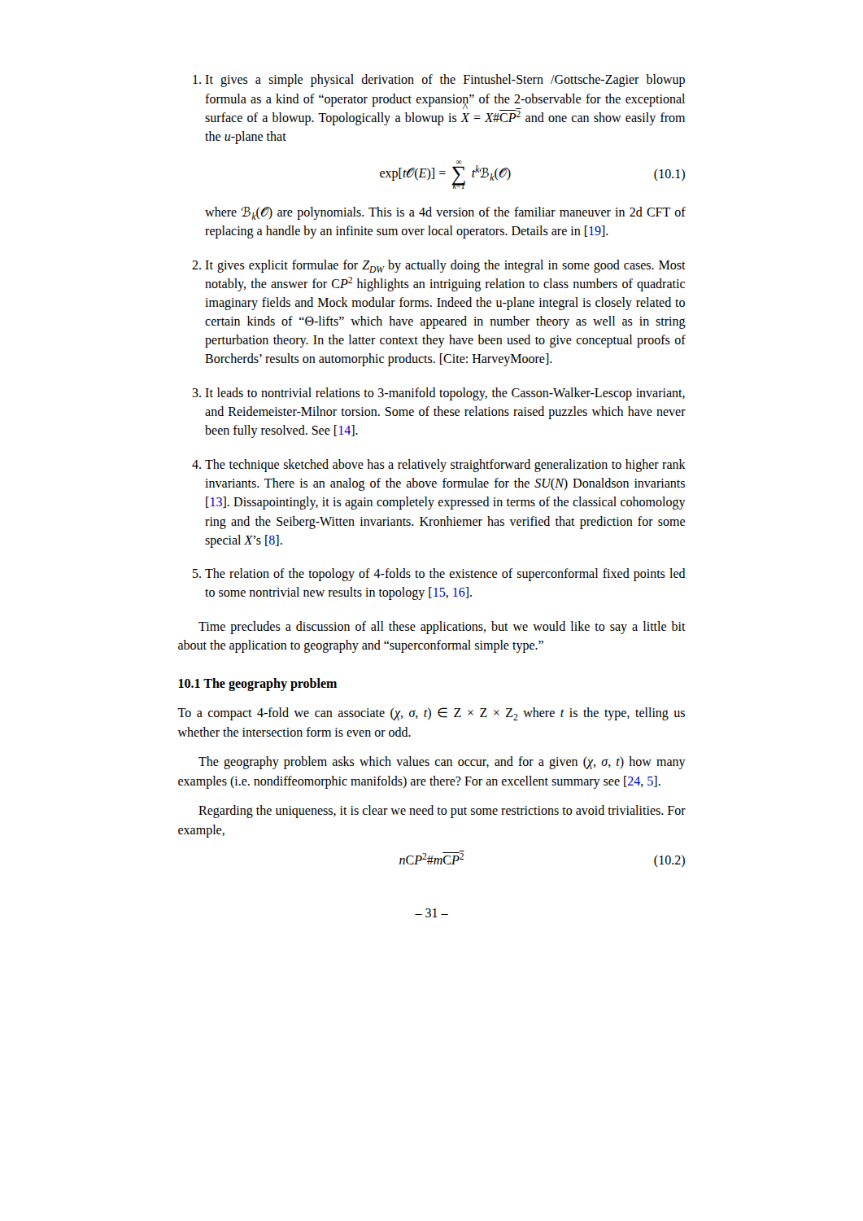It gives a simple physical derivation of the Fintushel-Stern /Gottsche-Zagier blowup formula as a kind of “operator product expansion” of the 2-observable for the exceptional surface of a blowup. Topologically a blowup is ^X = X#CP2 and one can show easily from the u-plane that exp[t 𝒪(E)] = ∞∑k=1 tk ℬk(𝒪) (10.1) where ℬk(𝒪) are polynomials. This is a 4d version of the familiar maneuver in 2d CFT of replacing a handle by an infinite sum over local operators. Details are in [19].
It gives explicit formulae for ZDW by actually doing the integral in some good cases. Most notably, the answer for CP2 highlights an intriguing relation to class numbers of quadratic imaginary fields and Mock modular forms. Indeed the u-plane integral is closely related to certain kinds of “Θ-lifts” which have appeared in number theory as well as in string perturbation theory. In the latter context they have been used to give conceptual proofs of Borcherds’ results on automorphic products. [Cite: HarveyMoore].
It leads to nontrivial relations to 3-manifold topology, the Casson-Walker-Lescop invariant, and Reidemeister-Milnor torsion. Some of these relations raised puzzles which have never been fully resolved. See [14].
The technique sketched above has a relatively straightforward generalization to higher rank invariants. There is an analog of the above formulae for the SU(N) Donaldson invariants [13]. Dissapointingly, it is again completely expressed in terms of the classical cohomology ring and the Seiberg-Witten invariants. Kronhiemer has verified that prediction for some special X’s [8].
The relation of the topology of 4-folds to the existence of superconformal fixed points led to some nontrivial new results in topology [15, 16].
Time precludes a discussion of all these applications, but we would like to say a little bit about the application to geography and “superconformal simple type.”
10.1 The geography problem
To a compact 4-fold we can associate (χ, σ, t) ∈ Z × Z × Z2 where t is the type, telling us whether the intersection form is even or odd.
The geography problem asks which values can occur, and for a given (χ, σ, t) how many examples (i.e. nondiffeomorphic manifolds) are there? For an excellent summary see [24, 5].
Regarding the uniqueness, it is clear we need to put some restrictions to avoid trivialities. For example,
nCP2#mCP2 (10.2)
– 31 –